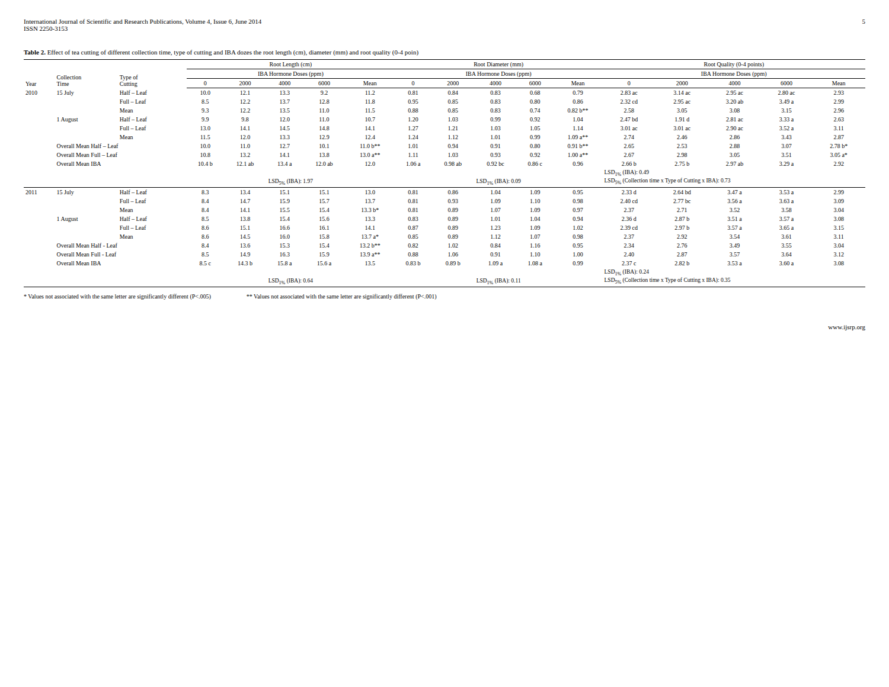International Journal of Scientific and Research Publications, Volume 4, Issue 6, June 2014
ISSN 2250-3153 5
Table 2. Effect of tea cutting of different collection time, type of cutting and IBA dozes the root length (cm), diameter (mm) and root quality (0-4 poin)
| Year | Collection Time | Type of Cutting | Root Length (cm) | Root Diameter (mm) | Root Quality (0-4 points) |
| --- | --- | --- | --- | --- | --- |
| IBA Hormone Doses (ppm) | IBA Hormone Doses (ppm) | IBA Hormone Doses (ppm) |
| 0 | 2000 | 4000 | 6000 | Mean | 0 | 2000 | 4000 | 6000 | Mean | 0 | 2000 | 4000 | 6000 | Mean |
| 2010 | 15 July | Half – Leaf | 10.0 | 12.1 | 13.3 | 9.2 | 11.2 | 0.81 | 0.84 | 0.83 | 0.68 | 0.79 | 2.83 ac | 3.14 ac | 2.95 ac | 2.80 ac | 2.93 |
| | | Full – Leaf | 8.5 | 12.2 | 13.7 | 12.8 | 11.8 | 0.95 | 0.85 | 0.83 | 0.80 | 0.86 | 2.32 cd | 2.95 ac | 3.20 ab | 3.49 a | 2.99 |
| | | Mean | 9.3 | 12.2 | 13.5 | 11.0 | 11.5 | 0.88 | 0.85 | 0.83 | 0.74 | 0.82 b** | 2.58 | 3.05 | 3.08 | 3.15 | 2.96 |
| | 1 August | Half – Leaf | 9.9 | 9.8 | 12.0 | 11.0 | 10.7 | 1.20 | 1.03 | 0.99 | 0.92 | 1.04 | 2.47 bd | 1.91 d | 2.81 ac | 3.33 a | 2.63 |
| | | Full – Leaf | 13.0 | 14.1 | 14.5 | 14.8 | 14.1 | 1.27 | 1.21 | 1.03 | 1.05 | 1.14 | 3.01 ac | 3.01 ac | 2.90 ac | 3.52 a | 3.11 |
| | | Mean | 11.5 | 12.0 | 13.3 | 12.9 | 12.4 | 1.24 | 1.12 | 1.01 | 0.99 | 1.09 a** | 2.74 | 2.46 | 2.86 | 3.43 | 2.87 |
| | Overall Mean Half – Leaf | 10.0 | 11.0 | 12.7 | 10.1 | 11.0 b** | 1.01 | 0.94 | 0.91 | 0.80 | 0.91 b** | 2.65 | 2.53 | 2.88 | 3.07 | 2.78 b* |
| | Overall Mean Full – Leaf | 10.8 | 13.2 | 14.1 | 13.8 | 13.0 a** | 1.11 | 1.03 | 0.93 | 0.92 | 1.00 a** | 2.67 | 2.98 | 3.05 | 3.51 | 3.05 a* |
| | Overall Mean IBA | 10.4 b | 12.1 ab | 13.4 a | 12.0 ab | 12.0 | 1.06 a | 0.98 ab | 0.92 bc | 0.86 c | 0.96 | 2.66 b | 2.75 b | 2.97 ab | 3.29 a | 2.92 |
| | | | LSD 5% (IBA): 1.97 | LSD 1% (IBA): 0.09 | LSD 1% (IBA): 0.49 LSD 5% (Collection time x Type of Cutting x IBA): 0.73 |
| 2011 | 15 July | Half – Leaf | 8.3 | 13.4 | 15.1 | 15.1 | 13.0 | 0.81 | 0.86 | 1.04 | 1.09 | 0.95 | 2.33 d | 2.64 bd | 3.47 a | 3.53 a | 2.99 |
| | | Full – Leaf | 8.4 | 14.7 | 15.9 | 15.7 | 13.7 | 0.81 | 0.93 | 1.09 | 1.10 | 0.98 | 2.40 cd | 2.77 bc | 3.56 a | 3.63 a | 3.09 |
| | | Mean | 8.4 | 14.1 | 15.5 | 15.4 | 13.3 b* | 0.81 | 0.89 | 1.07 | 1.09 | 0.97 | 2.37 | 2.71 | 3.52 | 3.58 | 3.04 |
| | 1 August | Half – Leaf | 8.5 | 13.8 | 15.4 | 15.6 | 13.3 | 0.83 | 0.89 | 1.01 | 1.04 | 0.94 | 2.36 d | 2.87 b | 3.51 a | 3.57 a | 3.08 |
| | | Full – Leaf | 8.6 | 15.1 | 16.6 | 16.1 | 14.1 | 0.87 | 0.89 | 1.23 | 1.09 | 1.02 | 2.39 cd | 2.97 b | 3.57 a | 3.65 a | 3.15 |
| | | Mean | 8.6 | 14.5 | 16.0 | 15.8 | 13.7 a* | 0.85 | 0.89 | 1.12 | 1.07 | 0.98 | 2.37 | 2.92 | 3.54 | 3.61 | 3.11 |
| | Overall Mean Half - Leaf | 8.4 | 13.6 | 15.3 | 15.4 | 13.2 b** | 0.82 | 1.02 | 0.84 | 1.16 | 0.95 | 2.34 | 2.76 | 3.49 | 3.55 | 3.04 |
| | Overall Mean Full - Leaf | 8.5 | 14.9 | 16.3 | 15.9 | 13.9 a** | 0.88 | 1.06 | 0.91 | 1.10 | 1.00 | 2.40 | 2.87 | 3.57 | 3.64 | 3.12 |
| | Overall Mean IBA | 8.5 c | 14.3 b | 15.8 a | 15.6 a | 13.5 | 0.83 b | 0.89 b | 1.09 a | 1.08 a | 0.99 | 2.37 c | 2.82 b | 3.53 a | 3.60 a | 3.08 |
| | | | LSD 1% (IBA): 0.64 | LSD 1% (IBA): 0.11 | LSD 1% (IBA): 0.24 LSD 5% (Collection time x Type of Cutting x IBA): 0.35 |
* Values not associated with the same letter are significantly different (P<.005) ** Values not associated with the same letter are significantly different (P<.001)
www.ijsrp.org